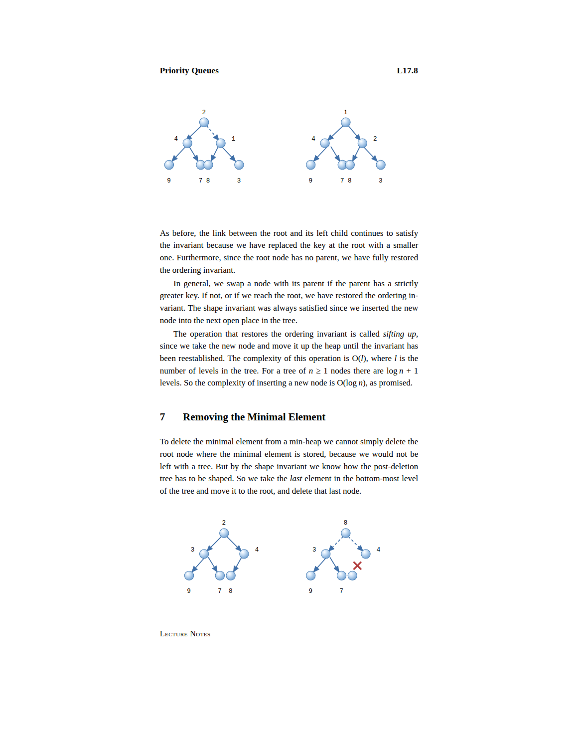Priority Queues L17.8
2 4 1 9 7 8 3 1 4 2 9 7 8 3
As before, the link between the root and its left child continues to satisfy the invariant because we have replaced the key at the root with a smaller one. Furthermore, since the root node has no parent, we have fully restored the ordering invariant.
In general, we swap a node with its parent if the parent has a strictly greater key. If not, or if we reach the root, we have restored the ordering invariant. The shape invariant was always satisfied since we inserted the new node into the next open place in the tree.
The operation that restores the ordering invariant is called sifting up, since we take the new node and move it up the heap until the invariant has been reestablished. The complexity of this operation is O(l), where l is the number of levels in the tree. For a tree of n ≥ 1 nodes there are log n + 1 levels. So the complexity of inserting a new node is O(log n), as promised.
7 Removing the Minimal Element
To delete the minimal element from a min-heap we cannot simply delete the root node where the minimal element is stored, because we would not be left with a tree. But by the shape invariant we know how the post-deletion tree has to be shaped. So we take the last element in the bottom-most level of the tree and move it to the root, and delete that last node.
2 3 4 9 7 8 8 3 4 9 7
Lecture Notes